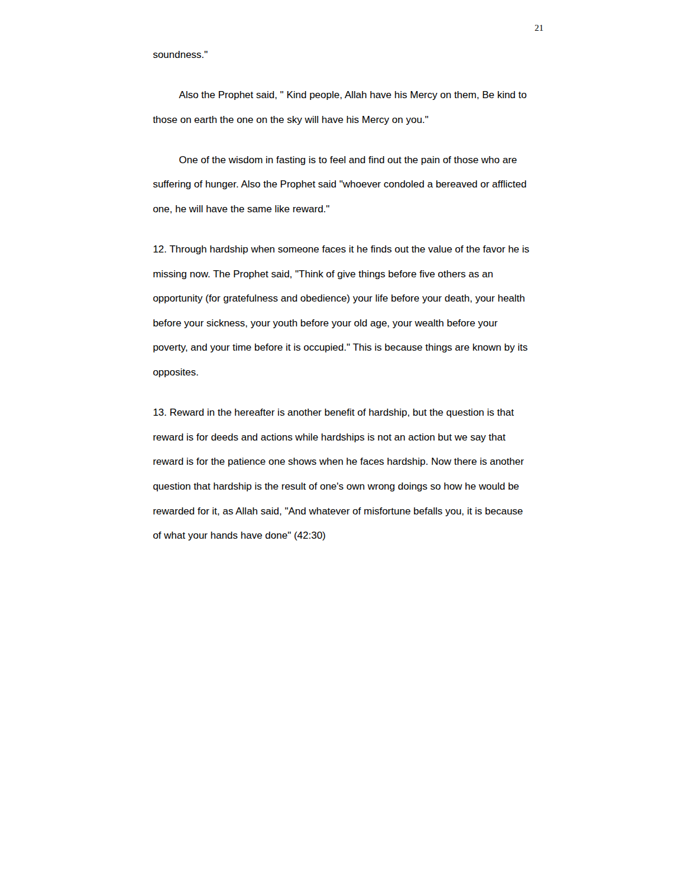21
soundness."
Also the Prophet said, " Kind people, Allah have his Mercy on them, Be kind to those on earth the one on the sky will have his Mercy on you."
One of the wisdom in fasting is to feel and find out the pain of those who are suffering of hunger. Also the Prophet said "whoever condoled a bereaved or afflicted one, he will have the same like reward."
12. Through hardship when someone faces it he finds out the value of the favor he is missing now. The Prophet said, "Think of give things before five others as an opportunity (for gratefulness and obedience) your life before your death, your health before your sickness, your youth before your old age, your wealth before your poverty, and your time before it is occupied." This is because things are known by its opposites.
13. Reward in the hereafter is another benefit of hardship, but the question is that reward is for deeds and actions while hardships is not an action but we say that reward is for the patience one shows when he faces hardship. Now there is another question that hardship is the result of one's own wrong doings so how he would be rewarded for it, as Allah said, "And whatever of misfortune befalls you, it is because of what your hands have done" (42:30)